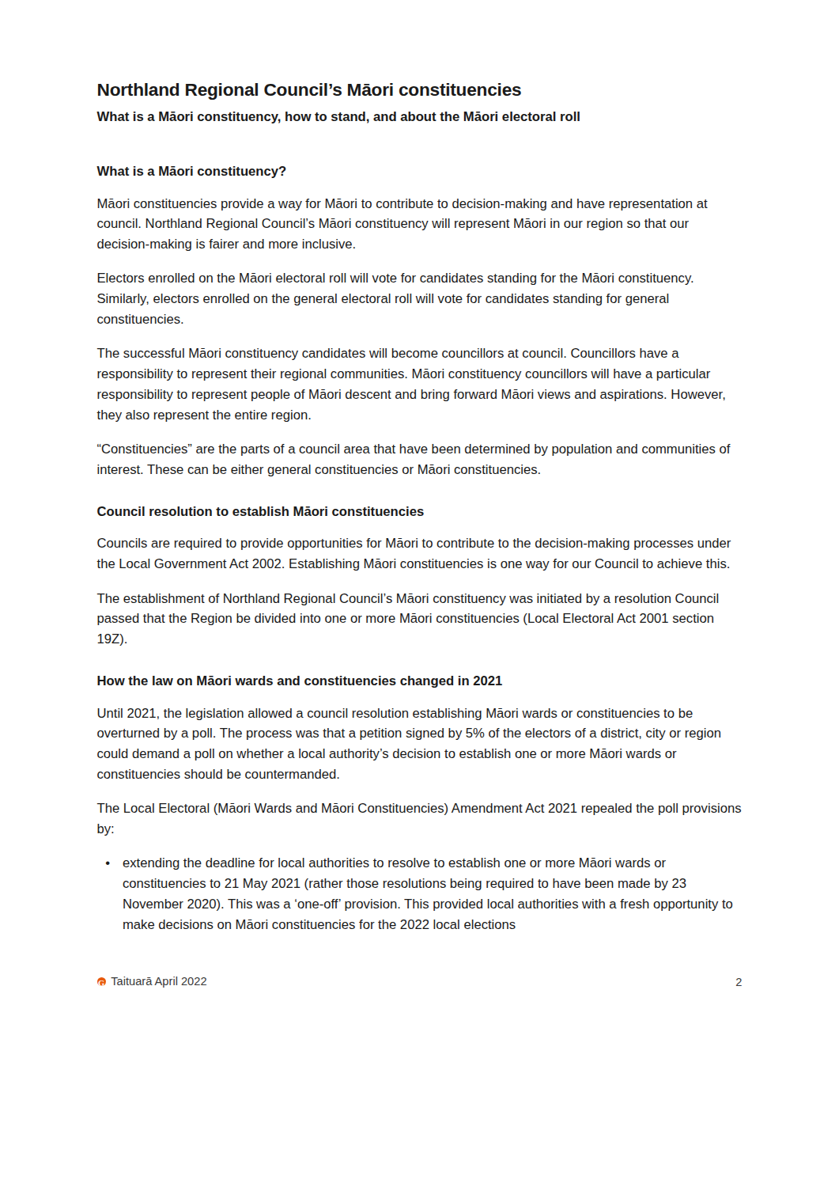Northland Regional Council’s Māori constituencies
What is a Māori constituency, how to stand, and about the Māori electoral roll
What is a Māori constituency?
Māori constituencies provide a way for Māori to contribute to decision-making and have representation at council. Northland Regional Council’s Māori constituency will represent Māori in our region so that our decision-making is fairer and more inclusive.
Electors enrolled on the Māori electoral roll will vote for candidates standing for the Māori constituency. Similarly, electors enrolled on the general electoral roll will vote for candidates standing for general constituencies.
The successful Māori constituency candidates will become councillors at council. Councillors have a responsibility to represent their regional communities. Māori constituency councillors will have a particular responsibility to represent people of Māori descent and bring forward Māori views and aspirations. However, they also represent the entire region.
“Constituencies” are the parts of a council area that have been determined by population and communities of interest. These can be either general constituencies or Māori constituencies.
Council resolution to establish Māori constituencies
Councils are required to provide opportunities for Māori to contribute to the decision-making processes under the Local Government Act 2002. Establishing Māori constituencies is one way for our Council to achieve this.
The establishment of Northland Regional Council’s Māori constituency was initiated by a resolution Council passed that the Region be divided into one or more Māori constituencies (Local Electoral Act 2001 section 19Z).
How the law on Māori wards and constituencies changed in 2021
Until 2021, the legislation allowed a council resolution establishing Māori wards or constituencies to be overturned by a poll. The process was that a petition signed by 5% of the electors of a district, city or region could demand a poll on whether a local authority’s decision to establish one or more Māori wards or constituencies should be countermanded.
The Local Electoral (Māori Wards and Māori Constituencies) Amendment Act 2021 repealed the poll provisions by:
extending the deadline for local authorities to resolve to establish one or more Māori wards or constituencies to 21 May 2021 (rather those resolutions being required to have been made by 23 November 2020). This was a ‘one-off’ provision. This provided local authorities with a fresh opportunity to make decisions on Māori constituencies for the 2022 local elections
GTaituarā April 2022 2